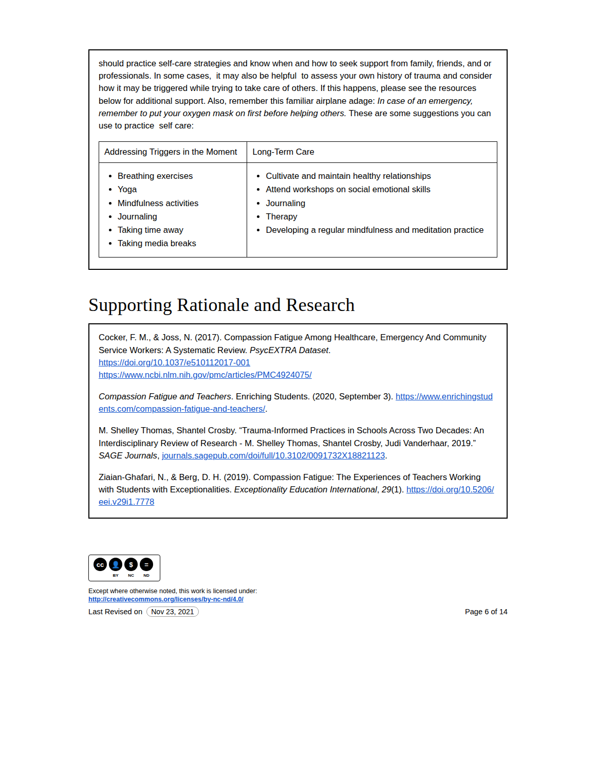should practice self-care strategies and know when and how to seek support from family, friends, and or professionals. In some cases, it may also be helpful to assess your own history of trauma and consider how it may be triggered while trying to take care of others. If this happens, please see the resources below for additional support. Also, remember this familiar airplane adage: In case of an emergency, remember to put your oxygen mask on first before helping others. These are some suggestions you can use to practice self care:
| Addressing Triggers in the Moment | Long-Term Care |
| --- | --- |
| Breathing exercises Yoga Mindfulness activities Journaling Taking time away Taking media breaks | Cultivate and maintain healthy relationships Attend workshops on social emotional skills Journaling Therapy Developing a regular mindfulness and meditation practice |
Supporting Rationale and Research
Cocker, F. M., & Joss, N. (2017). Compassion Fatigue Among Healthcare, Emergency And Community Service Workers: A Systematic Review. PsycEXTRA Dataset.
https://doi.org/10.1037/e510112017-001
https://www.ncbi.nlm.nih.gov/pmc/articles/PMC4924075/
Compassion Fatigue and Teachers. Enriching Students. (2020, September 3). https://www.enrichingstudents.com/compassion-fatigue-and-teachers/.
M. Shelley Thomas, Shantel Crosby. “Trauma-Informed Practices in Schools Across Two Decades: An Interdisciplinary Review of Research - M. Shelley Thomas, Shantel Crosby, Judi Vanderhaar, 2019.” SAGE Journals, journals.sagepub.com/doi/full/10.3102/0091732X18821123.
Ziaian-Ghafari, N., & Berg, D. H. (2019). Compassion Fatigue: The Experiences of Teachers Working with Students with Exceptionalities. Exceptionality Education International, 29(1). https://doi.org/10.5206/eei.v29i1.7778
cc 👤 $ = BY NC ND
Except where otherwise noted, this work is licensed under:
http://creativecommons.org/licenses/by-nc-nd/4.0/
Last Revised on Nov 23, 2021 Page 6 of 14